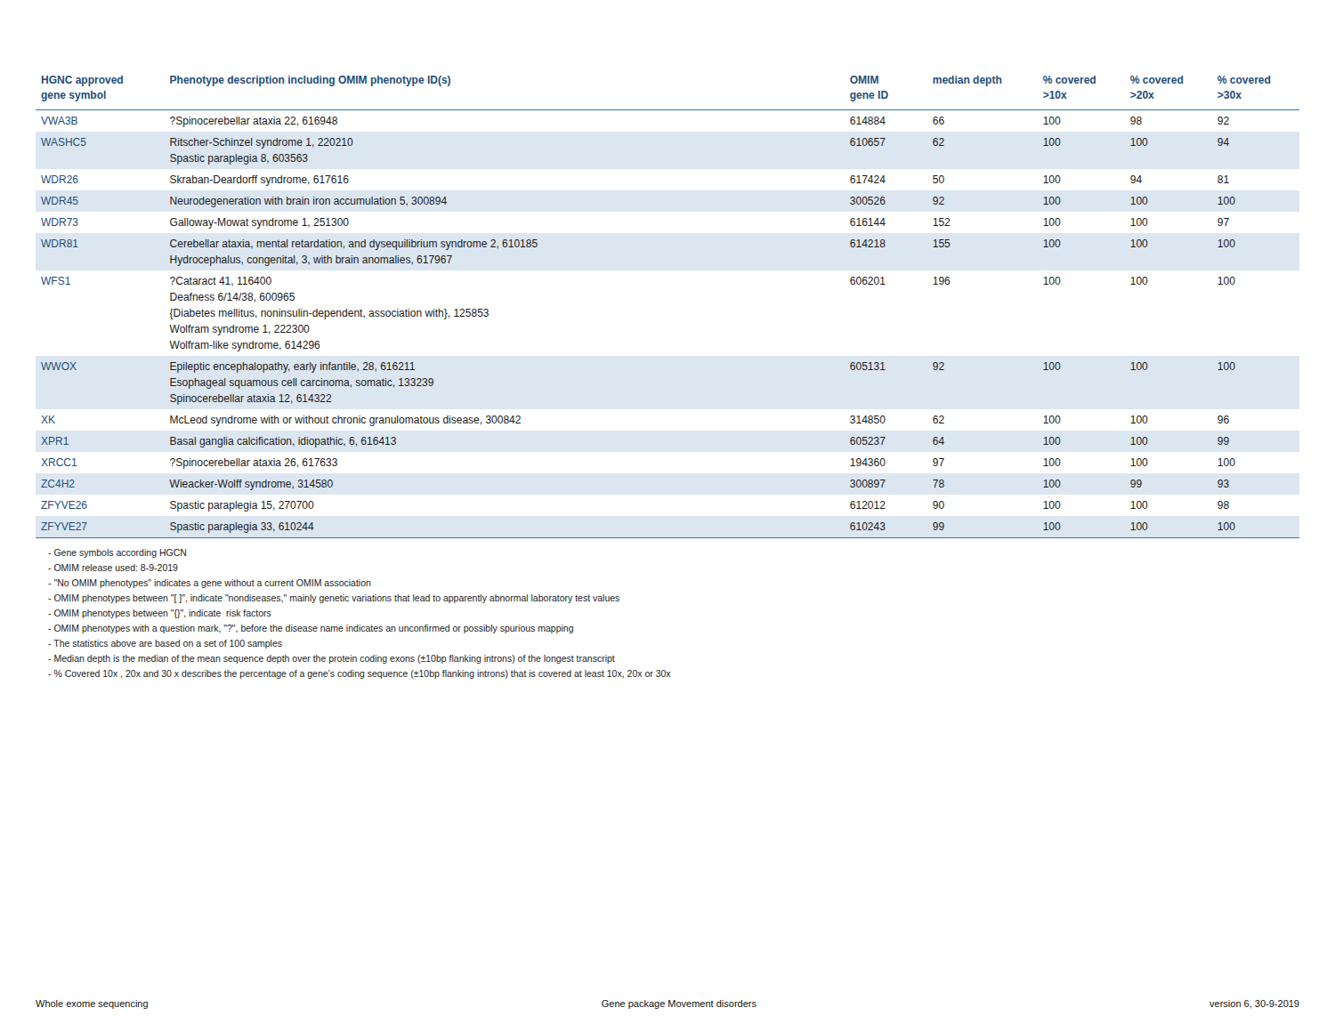| HGNC approved gene symbol | Phenotype description including OMIM phenotype ID(s) | OMIM gene ID | median depth | % covered >10x | % covered >20x | % covered >30x |
| --- | --- | --- | --- | --- | --- | --- |
| VWA3B | ?Spinocerebellar ataxia 22, 616948 | 614884 | 66 | 100 | 98 | 92 |
| WASHC5 | Ritscher-Schinzel syndrome 1, 220210 Spastic paraplegia 8, 603563 | 610657 | 62 | 100 | 100 | 94 |
| WDR26 | Skraban-Deardorff syndrome, 617616 | 617424 | 50 | 100 | 94 | 81 |
| WDR45 | Neurodegeneration with brain iron accumulation 5, 300894 | 300526 | 92 | 100 | 100 | 100 |
| WDR73 | Galloway-Mowat syndrome 1, 251300 | 616144 | 152 | 100 | 100 | 97 |
| WDR81 | Cerebellar ataxia, mental retardation, and dysequilibrium syndrome 2, 610185 Hydrocephalus, congenital, 3, with brain anomalies, 617967 | 614218 | 155 | 100 | 100 | 100 |
| WFS1 | ?Cataract 41, 116400 Deafness 6/14/38, 600965 {Diabetes mellitus, noninsulin-dependent, association with}, 125853 Wolfram syndrome 1, 222300 Wolfram-like syndrome, 614296 | 606201 | 196 | 100 | 100 | 100 |
| WWOX | Epileptic encephalopathy, early infantile, 28, 616211 Esophageal squamous cell carcinoma, somatic, 133239 Spinocerebellar ataxia 12, 614322 | 605131 | 92 | 100 | 100 | 100 |
| XK | McLeod syndrome with or without chronic granulomatous disease, 300842 | 314850 | 62 | 100 | 100 | 96 |
| XPR1 | Basal ganglia calcification, idiopathic, 6, 616413 | 605237 | 64 | 100 | 100 | 99 |
| XRCC1 | ?Spinocerebellar ataxia 26, 617633 | 194360 | 97 | 100 | 100 | 100 |
| ZC4H2 | Wieacker-Wolff syndrome, 314580 | 300897 | 78 | 100 | 99 | 93 |
| ZFYVE26 | Spastic paraplegia 15, 270700 | 612012 | 90 | 100 | 100 | 98 |
| ZFYVE27 | Spastic paraplegia 33, 610244 | 610243 | 99 | 100 | 100 | 100 |
- Gene symbols according HGCN
- OMIM release used: 8-9-2019
- "No OMIM phenotypes" indicates a gene without a current OMIM association
- OMIM phenotypes between "[ ]", indicate "nondiseases," mainly genetic variations that lead to apparently abnormal laboratory test values
- OMIM phenotypes between "{}", indicate risk factors
- OMIM phenotypes with a question mark, "?", before the disease name indicates an unconfirmed or possibly spurious mapping
- The statistics above are based on a set of 100 samples
- Median depth is the median of the mean sequence depth over the protein coding exons (±10bp flanking introns) of the longest transcript
- % Covered 10x , 20x and 30 x describes the percentage of a gene’s coding sequence (±10bp flanking introns) that is covered at least 10x, 20x or 30x
Whole exome sequencing
Gene package Movement disorders
version 6, 30-9-2019